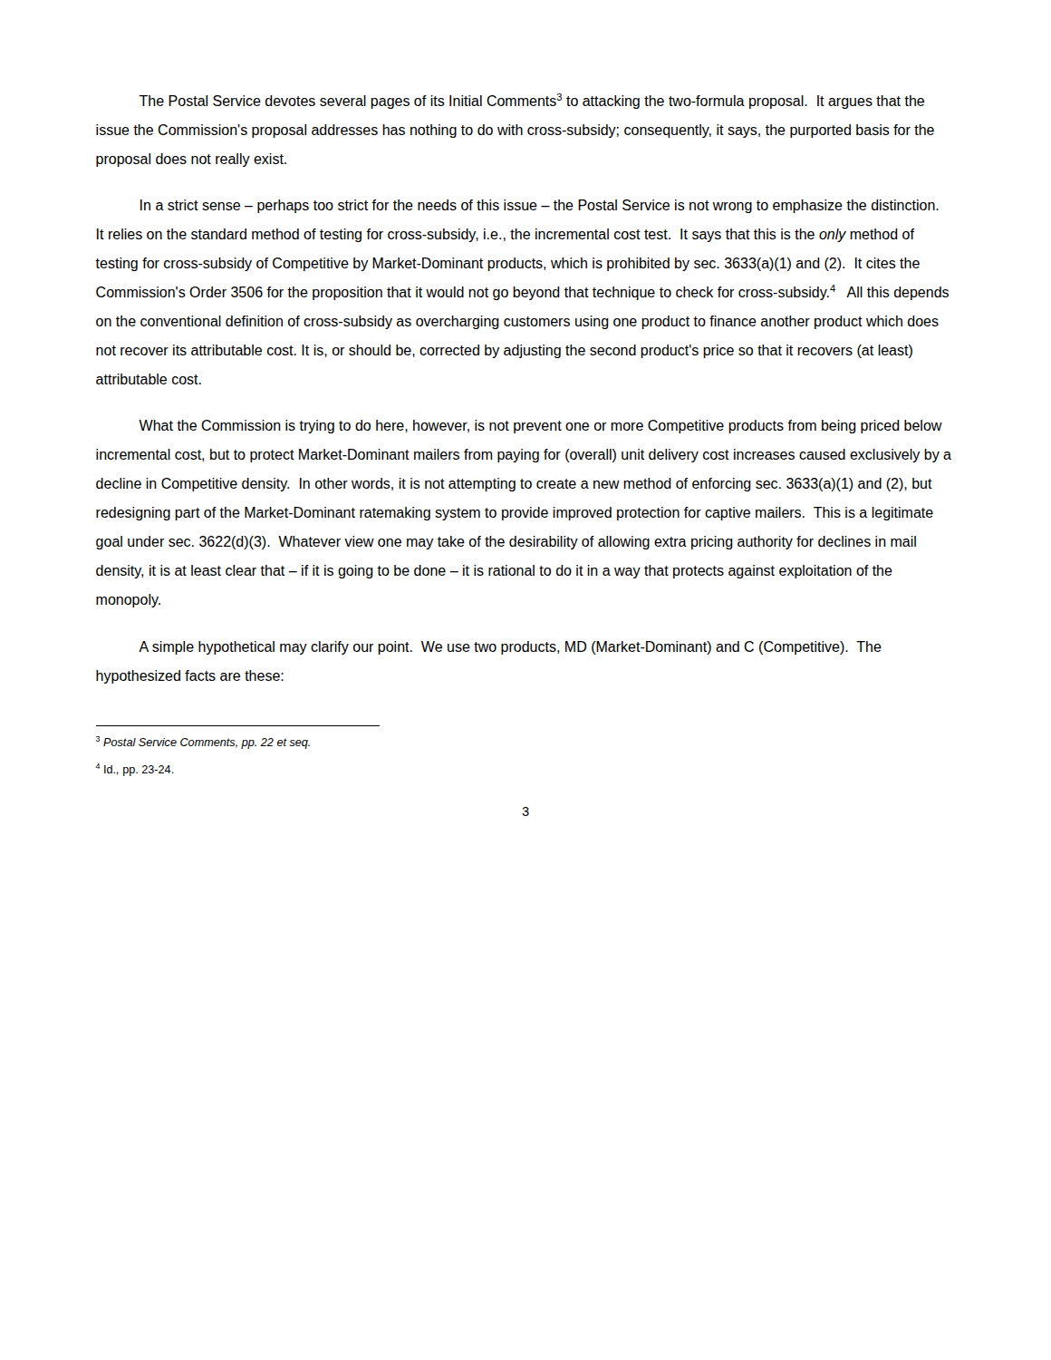The Postal Service devotes several pages of its Initial Comments3 to attacking the two-formula proposal. It argues that the issue the Commission's proposal addresses has nothing to do with cross-subsidy; consequently, it says, the purported basis for the proposal does not really exist.
In a strict sense – perhaps too strict for the needs of this issue – the Postal Service is not wrong to emphasize the distinction. It relies on the standard method of testing for cross-subsidy, i.e., the incremental cost test. It says that this is the only method of testing for cross-subsidy of Competitive by Market-Dominant products, which is prohibited by sec. 3633(a)(1) and (2). It cites the Commission's Order 3506 for the proposition that it would not go beyond that technique to check for cross-subsidy.4 All this depends on the conventional definition of cross-subsidy as overcharging customers using one product to finance another product which does not recover its attributable cost. It is, or should be, corrected by adjusting the second product's price so that it recovers (at least) attributable cost.
What the Commission is trying to do here, however, is not prevent one or more Competitive products from being priced below incremental cost, but to protect Market-Dominant mailers from paying for (overall) unit delivery cost increases caused exclusively by a decline in Competitive density. In other words, it is not attempting to create a new method of enforcing sec. 3633(a)(1) and (2), but redesigning part of the Market-Dominant ratemaking system to provide improved protection for captive mailers. This is a legitimate goal under sec. 3622(d)(3). Whatever view one may take of the desirability of allowing extra pricing authority for declines in mail density, it is at least clear that – if it is going to be done – it is rational to do it in a way that protects against exploitation of the monopoly.
A simple hypothetical may clarify our point. We use two products, MD (Market-Dominant) and C (Competitive). The hypothesized facts are these:
3 Postal Service Comments, pp. 22 et seq.
4 Id., pp. 23-24.
3